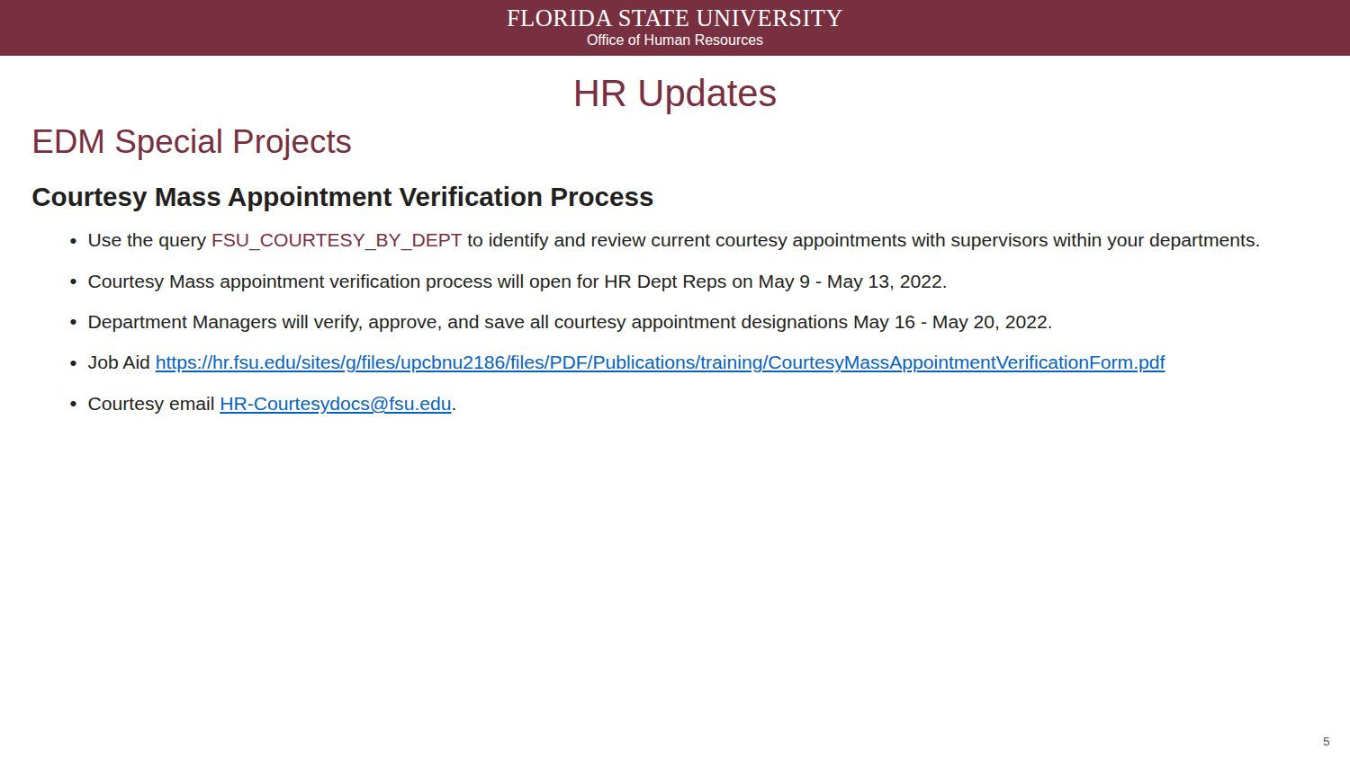FLORIDA STATE UNIVERSITY
Office of Human Resources
HR Updates
EDM Special Projects
Courtesy Mass Appointment Verification Process
Use the query FSU_COURTESY_BY_DEPT to identify and review current courtesy appointments with supervisors within your departments.
Courtesy Mass appointment verification process will open for HR Dept Reps on May 9 - May 13, 2022.
Department Managers will verify, approve, and save all courtesy appointment designations May 16 - May 20, 2022.
Job Aid https://hr.fsu.edu/sites/g/files/upcbnu2186/files/PDF/Publications/training/CourtesyMassAppointmentVerificationForm.pdf
Courtesy email HR-Courtesydocs@fsu.edu.
5